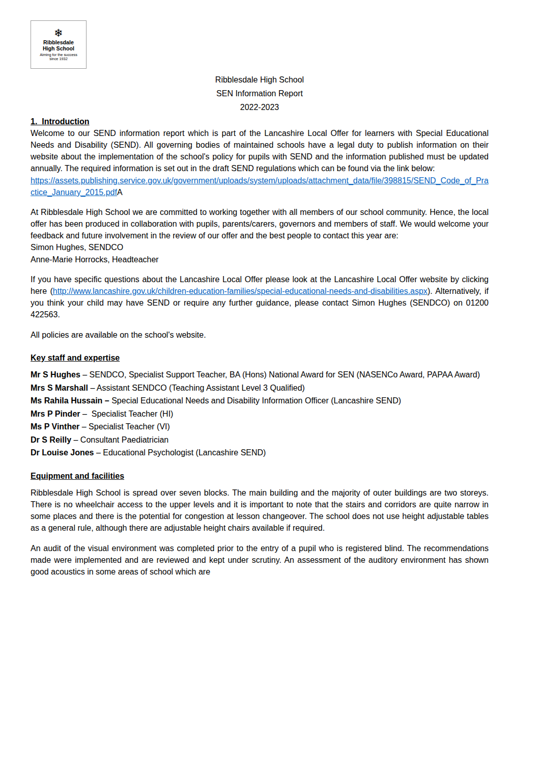❄
Ribblesdale
High School
Aiming for the success
since 1932
Ribblesdale High School
SEN Information Report
2022-2023
1. Introduction
Welcome to our SEND information report which is part of the Lancashire Local Offer for learners with Special Educational Needs and Disability (SEND). All governing bodies of maintained schools have a legal duty to publish information on their website about the implementation of the school's policy for pupils with SEND and the information published must be updated annually. The required information is set out in the draft SEND regulations which can be found via the link below:
https://assets.publishing.service.gov.uk/government/uploads/system/uploads/attachment_data/file/398815/SEND_Code_of_Practice_January_2015.pdf A
At Ribblesdale High School we are committed to working together with all members of our school community. Hence, the local offer has been produced in collaboration with pupils, parents/carers, governors and members of staff. We would welcome your feedback and future involvement in the review of our offer and the best people to contact this year are:
Simon Hughes, SENDCO
Anne-Marie Horrocks, Headteacher
If you have specific questions about the Lancashire Local Offer please look at the Lancashire Local Offer website by clicking here (http://www.lancashire.gov.uk/children-education-families/special-educational-needs-and-disabilities.aspx). Alternatively, if you think your child may have SEND or require any further guidance, please contact Simon Hughes (SENDCO) on 01200 422563.
All policies are available on the school's website.
Key staff and expertise
Mr S Hughes – SENDCO, Specialist Support Teacher, BA (Hons) National Award for SEN (NASENCo Award, PAPAA Award)
Mrs S Marshall – Assistant SENDCO (Teaching Assistant Level 3 Qualified)
Ms Rahila Hussain – Special Educational Needs and Disability Information Officer (Lancashire SEND)
Mrs P Pinder – Specialist Teacher (HI)
Ms P Vinther – Specialist Teacher (VI)
Dr S Reilly – Consultant Paediatrician
Dr Louise Jones – Educational Psychologist (Lancashire SEND)
Equipment and facilities
Ribblesdale High School is spread over seven blocks. The main building and the majority of outer buildings are two storeys. There is no wheelchair access to the upper levels and it is important to note that the stairs and corridors are quite narrow in some places and there is the potential for congestion at lesson changeover. The school does not use height adjustable tables as a general rule, although there are adjustable height chairs available if required.
An audit of the visual environment was completed prior to the entry of a pupil who is registered blind. The recommendations made were implemented and are reviewed and kept under scrutiny. An assessment of the auditory environment has shown good acoustics in some areas of school which are